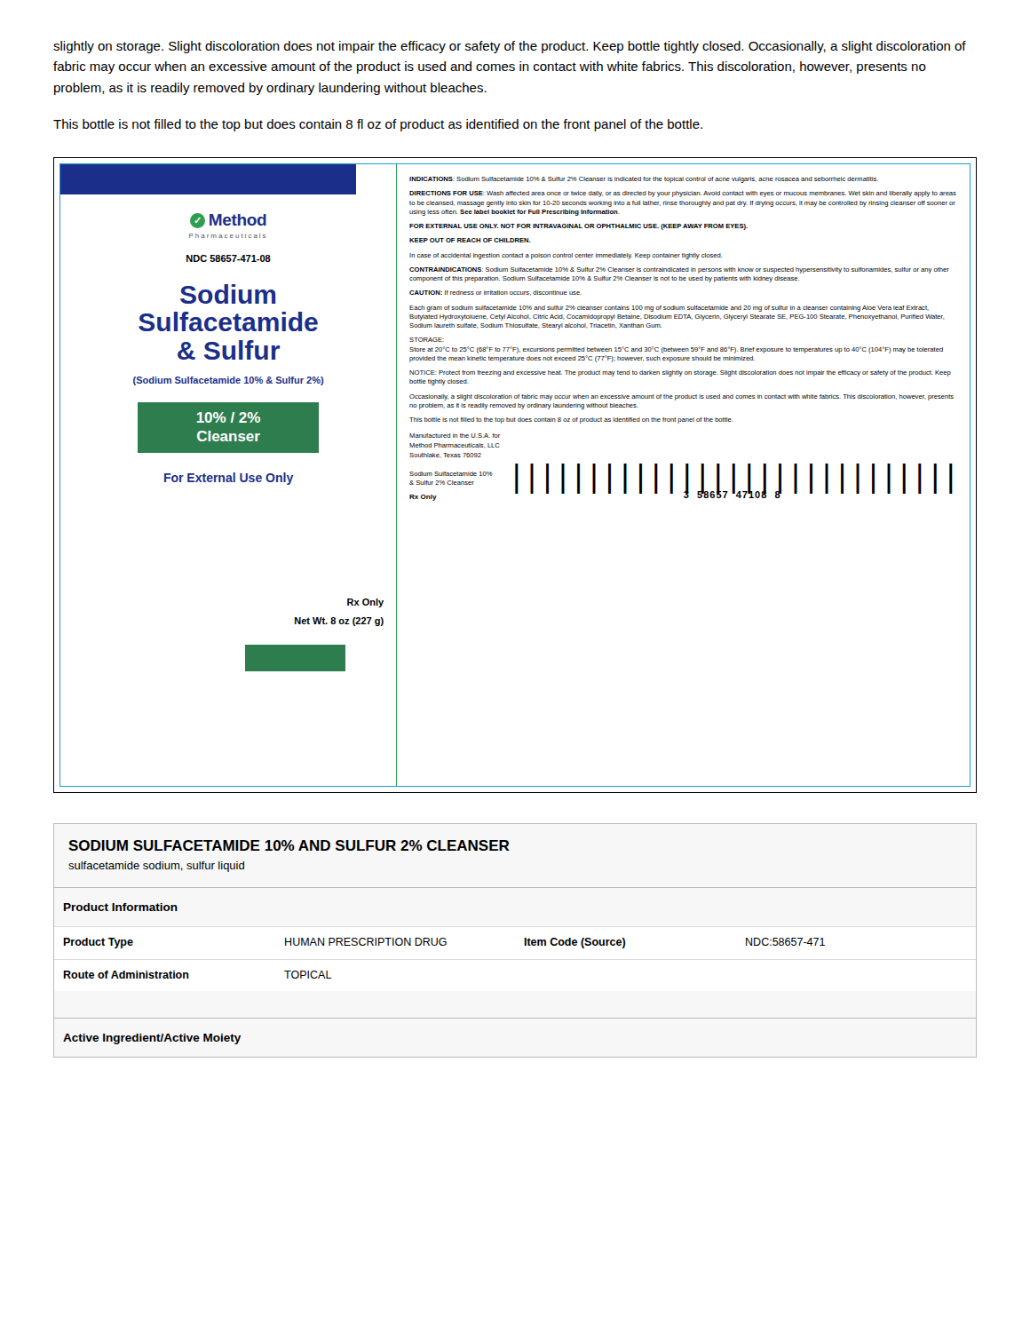slightly on storage. Slight discoloration does not impair the efficacy or safety of the product. Keep bottle tightly closed. Occasionally, a slight discoloration of fabric may occur when an excessive amount of the product is used and comes in contact with white fabrics. This discoloration, however, presents no problem, as it is readily removed by ordinary laundering without bleaches.
This bottle is not filled to the top but does contain 8 fl oz of product as identified on the front panel of the bottle.
✓Method
Pharmaceuticals
NDC 58657-471-08
Sodium
Sulfacetamide
& Sulfur
(Sodium Sulfacetamide 10% & Sulfur 2%)
10% / 2%
Cleanser
For External Use Only
Rx Only
Net Wt. 8 oz (227 g)
INDICATIONS: Sodium Sulfacetamide 10% & Sulfur 2% Cleanser is indicated for the topical control of acne vulgaris, acne rosacea and seborrheic dermatitis.
DIRECTIONS FOR USE: Wash affected area once or twice daily, or as directed by your physician. Avoid contact with eyes or mucous membranes. Wet skin and liberally apply to areas to be cleansed, massage gently into skin for 10-20 seconds working into a full lather, rinse thoroughly and pat dry. If drying occurs, it may be controlled by rinsing cleanser off sooner or using less often. See label booklet for Full Prescribing Information.
FOR EXTERNAL USE ONLY. NOT FOR INTRAVAGINAL OR OPHTHALMIC USE. (KEEP AWAY FROM EYES).
KEEP OUT OF REACH OF CHILDREN.
In case of accidental ingestion contact a poison control center immediately. Keep container tightly closed.
CONTRAINDICATIONS: Sodium Sulfacetamide 10% & Sulfur 2% Cleanser is contraindicated in persons with know or suspected hypersensitivity to sulfonamides, sulfur or any other component of this preparation. Sodium Sulfacetamide 10% & Sulfur 2% Cleanser is not to be used by patients with kidney disease.
CAUTION: If redness or irritation occurs, discontinue use.
Each gram of sodium sulfacetamide 10% and sulfur 2% cleanser contains 100 mg of sodium sulfacetamide and 20 mg of sulfur in a cleanser containing Aloe Vera leaf Extract, Butylated Hydroxytoluene, Cetyl Alcohol, Citric Acid, Cocamidopropyl Betaine, Disodium EDTA, Glycerin, Glyceryl Stearate SE, PEG-100 Stearate, Phenoxyethanol, Purified Water, Sodium laureth sulfate, Sodium Thiosulfate, Stearyl alcohol, Triacetin, Xanthan Gum.
STORAGE:
Store at 20°C to 25°C (68°F to 77°F), excursions permitted between 15°C and 30°C (between 59°F and 86°F). Brief exposure to temperatures up to 40°C (104°F) may be tolerated provided the mean kinetic temperature does not exceed 25°C (77°F); however, such exposure should be minimized.
NOTICE: Protect from freezing and excessive heat. The product may tend to darken slightly on storage. Slight discoloration does not impair the efficacy or safety of the product. Keep bottle tightly closed.
Occasionally, a slight discoloration of fabric may occur when an excessive amount of the product is used and comes in contact with white fabrics. This discoloration, however, presents no problem, as it is readily removed by ordinary laundering without bleaches.
This bottle is not filled to the top but does contain 8 oz of product as identified on the front panel of the bottle.
Manufactured in the U.S.A. for
Method Pharmaceuticals, LLC
Southlake, Texas 76092
Sodium Sulfacetamide 10%
& Sulfur 2% Cleanser
Rx Only
|||||||||||||||||||||||||||||
3 58657 47108 8
SODIUM SULFACETAMIDE 10% AND SULFUR 2% CLEANSER
sulfacetamide sodium, sulfur liquid
| Product Information |
| Product Type | HUMAN PRESCRIPTION DRUG | Item Code (Source) | NDC:58657-471 |
| Route of Administration | TOPICAL | | |
| Active Ingredient/Active Moiety |